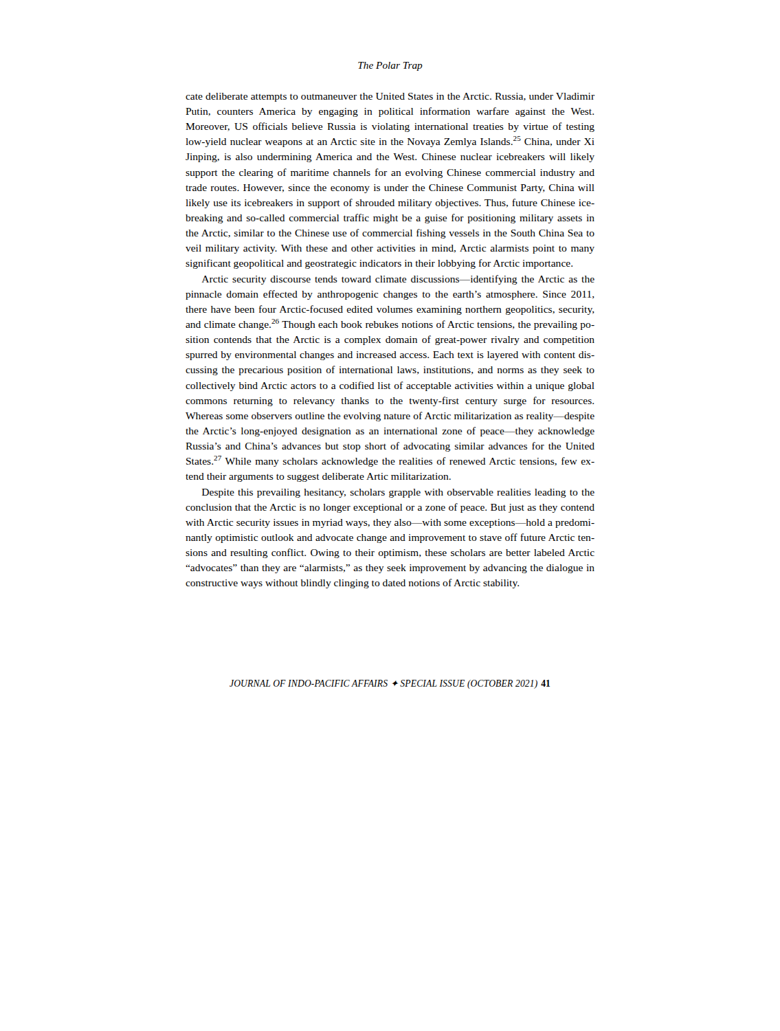The Polar Trap
cate deliberate attempts to outmaneuver the United States in the Arctic. Russia, under Vladimir Putin, counters America by engaging in political information warfare against the West. Moreover, US officials believe Russia is violating international treaties by virtue of testing low-yield nuclear weapons at an Arctic site in the Novaya Zemlya Islands.25 China, under Xi Jinping, is also undermining America and the West. Chinese nuclear icebreakers will likely support the clearing of maritime channels for an evolving Chinese commercial industry and trade routes. However, since the economy is under the Chinese Communist Party, China will likely use its icebreakers in support of shrouded military objectives. Thus, future Chinese icebreaking and so-called commercial traffic might be a guise for positioning military assets in the Arctic, similar to the Chinese use of commercial fishing vessels in the South China Sea to veil military activity. With these and other activities in mind, Arctic alarmists point to many significant geopolitical and geostrategic indicators in their lobbying for Arctic importance.
Arctic security discourse tends toward climate discussions—identifying the Arctic as the pinnacle domain effected by anthropogenic changes to the earth’s atmosphere. Since 2011, there have been four Arctic-focused edited volumes examining northern geopolitics, security, and climate change.26 Though each book rebukes notions of Arctic tensions, the prevailing position contends that the Arctic is a complex domain of great-power rivalry and competition spurred by environmental changes and increased access. Each text is layered with content discussing the precarious position of international laws, institutions, and norms as they seek to collectively bind Arctic actors to a codified list of acceptable activities within a unique global commons returning to relevancy thanks to the twenty-first century surge for resources. Whereas some observers outline the evolving nature of Arctic militarization as reality—despite the Arctic’s long-enjoyed designation as an international zone of peace—they acknowledge Russia’s and China’s advances but stop short of advocating similar advances for the United States.27 While many scholars acknowledge the realities of renewed Arctic tensions, few extend their arguments to suggest deliberate Artic militarization.
Despite this prevailing hesitancy, scholars grapple with observable realities leading to the conclusion that the Arctic is no longer exceptional or a zone of peace. But just as they contend with Arctic security issues in myriad ways, they also—with some exceptions—hold a predominantly optimistic outlook and advocate change and improvement to stave off future Arctic tensions and resulting conflict. Owing to their optimism, these scholars are better labeled Arctic “advocates” than they are “alarmists,” as they seek improvement by advancing the dialogue in constructive ways without blindly clinging to dated notions of Arctic stability.
JOURNAL OF INDO-PACIFIC AFFAIRS ✦ SPECIAL ISSUE (OCTOBER 2021)41